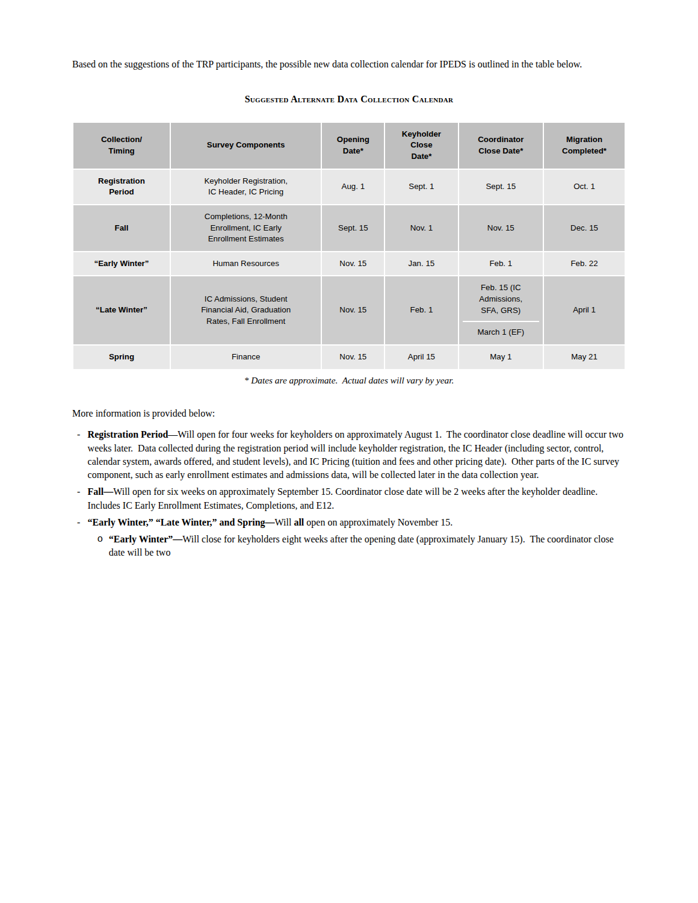Based on the suggestions of the TRP participants, the possible new data collection calendar for IPEDS is outlined in the table below.
Suggested Alternate Data Collection Calendar
| Collection/ Timing | Survey Components | Opening Date* | Keyholder Close Date* | Coordinator Close Date* | Migration Completed* |
| --- | --- | --- | --- | --- | --- |
| Registration Period | Keyholder Registration, IC Header, IC Pricing | Aug. 1 | Sept. 1 | Sept. 15 | Oct. 1 |
| Fall | Completions, 12-Month Enrollment, IC Early Enrollment Estimates | Sept. 15 | Nov. 1 | Nov. 15 | Dec. 15 |
| “Early Winter” | Human Resources | Nov. 15 | Jan. 15 | Feb. 1 | Feb. 22 |
| “Late Winter” | IC Admissions, Student Financial Aid, Graduation Rates, Fall Enrollment | Nov. 15 | Feb. 1 | Feb. 15 (IC Admissions, SFA, GRS) March 1 (EF) | April 1 |
| Spring | Finance | Nov. 15 | April 15 | May 1 | May 21 |
* Dates are approximate. Actual dates will vary by year.
More information is provided below:
Registration Period—Will open for four weeks for keyholders on approximately August 1. The coordinator close deadline will occur two weeks later. Data collected during the registration period will include keyholder registration, the IC Header (including sector, control, calendar system, awards offered, and student levels), and IC Pricing (tuition and fees and other pricing date). Other parts of the IC survey component, such as early enrollment estimates and admissions data, will be collected later in the data collection year.
Fall—Will open for six weeks on approximately September 15. Coordinator close date will be 2 weeks after the keyholder deadline. Includes IC Early Enrollment Estimates, Completions, and E12.
“Early Winter,” “Late Winter,” and Spring—Will all open on approximately November 15.
“Early Winter”—Will close for keyholders eight weeks after the opening date (approximately January 15). The coordinator close date will be two